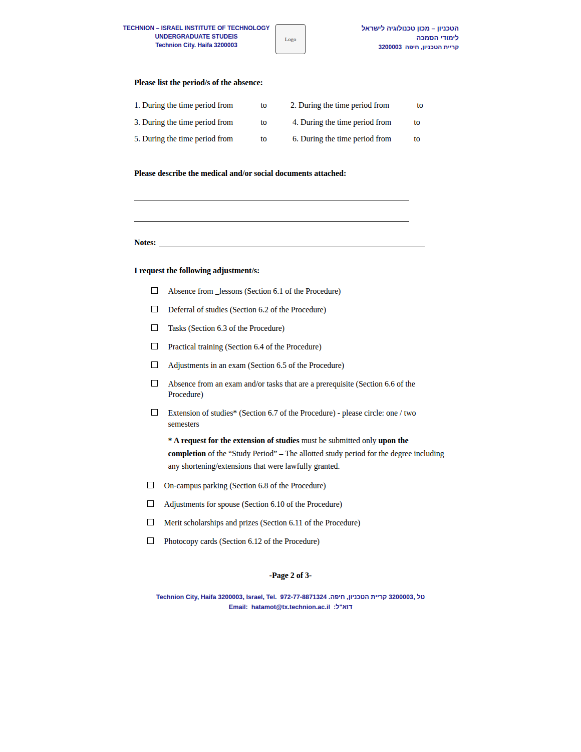TECHNION – ISRAEL INSTITUTE OF TECHNOLOGY
UNDERGRADUATE STUDEIS
Technion City. Haifa 3200003
Logo
הטכניון – מכון טכנולוגיה לישראל
לימודי הסמכה
קריית הטכניון, חיפה 3200003
Please list the period/s of the absence:
1. During the time period from to
2. During the time period from to
3. During the time period from to
4. During the time period from to
5. During the time period from to
6. During the time period from to
Please describe the medical and/or social documents attached:
Notes:
I request the following adjustment/s:
Absence from _lessons (Section 6.1 of the Procedure)
Deferral of studies (Section 6.2 of the Procedure)
Tasks (Section 6.3 of the Procedure)
Practical training (Section 6.4 of the Procedure)
Adjustments in an exam (Section 6.5 of the Procedure)
Absence from an exam and/or tasks that are a prerequisite (Section 6.6 of the Procedure)
Extension of studies* (Section 6.7 of the Procedure) - please circle: one / two semesters
* A request for the extension of studies must be submitted only upon the completion of the “Study Period” – The allotted study period for the degree including any shortening/extensions that were lawfully granted.
On-campus parking (Section 6.8 of the Procedure)
Adjustments for spouse (Section 6.10 of the Procedure)
Merit scholarships and prizes (Section 6.11 of the Procedure)
Photocopy cards (Section 6.12 of the Procedure)
-Page 2 of 3-
Technion City, Haifa 3200003, Israel, Tel. 972-77-8871324 .טל ,3200003 קריית הטכניון, חיפה
Email: hatamot@tx.technion.ac.il :דוא"ל